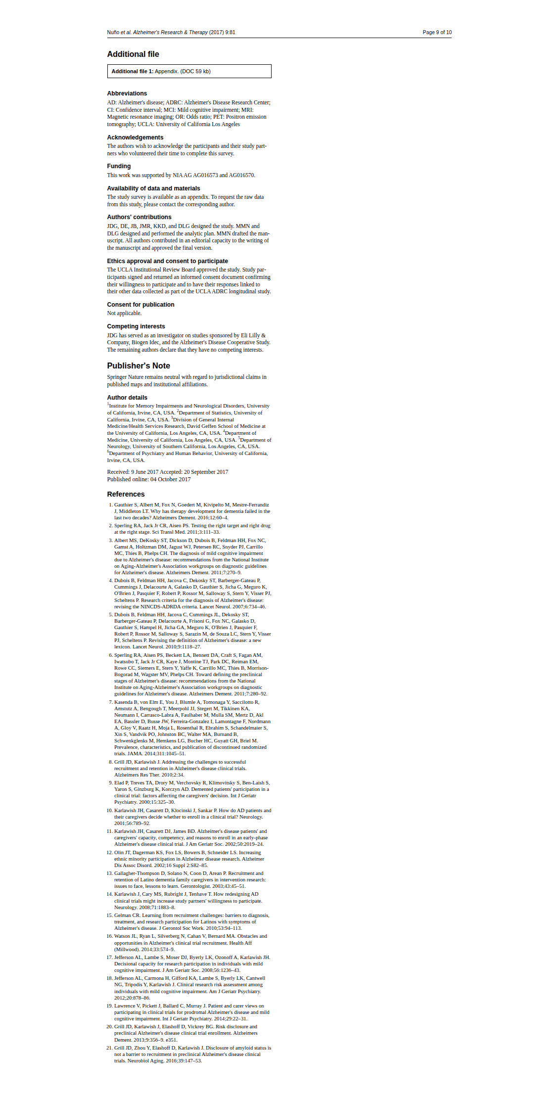Nuño et al. Alzheimer's Research & Therapy (2017) 9:81
Page 9 of 10
Additional file
Additional file 1: Appendix. (DOC 59 kb)
Abbreviations
AD: Alzheimer's disease; ADRC: Alzheimer's Disease Research Center; CI: Confidence interval; MCI: Mild cognitive impairment; MRI: Magnetic resonance imaging; OR: Odds ratio; PET: Positron emission tomography; UCLA: University of California Los Angeles
Acknowledgements
The authors wish to acknowledge the participants and their study partners who volunteered their time to complete this survey.
Funding
This work was supported by NIA AG AG016573 and AG016570.
Availability of data and materials
The study survey is available as an appendix. To request the raw data from this study, please contact the corresponding author.
Authors' contributions
JDG, DE, JB, JMR, KKD, and DLG designed the study. MMN and DLG designed and performed the analytic plan. MMN drafted the manuscript. All authors contributed in an editorial capacity to the writing of the manuscript and approved the final version.
Ethics approval and consent to participate
The UCLA Institutional Review Board approved the study. Study participants signed and returned an informed consent document confirming their willingness to participate and to have their responses linked to their other data collected as part of the UCLA ADRC longitudinal study.
Consent for publication
Not applicable.
Competing interests
JDG has served as an investigator on studies sponsored by Eli Lilly & Company, Biogen Idec, and the Alzheimer's Disease Cooperative Study. The remaining authors declare that they have no competing interests.
Publisher's Note
Springer Nature remains neutral with regard to jurisdictional claims in published maps and institutional affiliations.
Author details
1Institute for Memory Impairments and Neurological Disorders, University of California, Irvine, CA, USA. 2Department of Statistics, University of California, Irvine, CA, USA. 3Division of General Internal Medicine/Health Services Research, David Geffen School of Medicine at the University of California, Los Angeles, CA, USA. 4Department of Medicine, University of California, Los Angeles, CA, USA. 5Department of Neurology, University of Southern California, Los Angeles, CA, USA. 6Department of Psychiatry and Human Behavior, University of California, Irvine, CA, USA.
Received: 9 June 2017 Accepted: 20 September 2017
Published online: 04 October 2017
References
Gauthier S, Albert M, Fox N, Goedert M, Kivipelto M, Mestre-Ferrandiz J, Middleton LT. Why has therapy development for dementia failed in the last two decades? Alzheimers Dement. 2016;12:60–4.
Sperling RA, Jack Jr CR, Aisen PS. Testing the right target and right drug at the right stage. Sci Transl Med. 2011;3:111–33.
Albert MS, DeKosky ST, Dickson D, Dubois B, Feldman HH, Fox NC, Gamst A, Holtzman DM, Jagust WJ, Petersen RC, Snyder PJ, Carrillo MC, Thies B, Phelps CH. The diagnosis of mild cognitive impairment due to Alzheimer's disease: recommendations from the National Institute on Aging-Alzheimer's Association workgroups on diagnostic guidelines for Alzheimer's disease. Alzheimers Dement. 2011;7:270–9.
Dubois B, Feldman HH, Jacova C, Dekosky ST, Barberger-Gateau P, Cummings J, Delacourte A, Galasko D, Gauthier S, Jicha G, Meguro K, O'Brien J, Pasquier F, Robert P, Rossor M, Salloway S, Stern Y, Visser PJ, Scheltens P. Research criteria for the diagnosis of Alzheimer's disease: revising the NINCDS-ADRDA criteria. Lancet Neurol. 2007;6:734–46.
Dubois B, Feldman HH, Jacova C, Cummings JL, Dekosky ST, Barberger-Gateau P, Delacourte A, Frisoni G, Fox NC, Galasko D, Gauthier S, Hampel H, Jicha GA, Meguro K, O'Brien J, Pasquier F, Robert P, Rossor M, Salloway S, Sarazin M, de Souza LC, Stern Y, Visser PJ, Scheltens P. Revising the definition of Alzheimer's disease: a new lexicon. Lancet Neurol. 2010;9:1118–27.
Sperling RA, Aisen PS, Beckett LA, Bennett DA, Craft S, Fagan AM, Iwatsubo T, Jack Jr CR, Kaye J, Montine TJ, Park DC, Reiman EM, Rowe CC, Siemers E, Stern Y, Yaffe K, Carrillo MC, Thies B, Morrison-Bogorad M, Wagster MV, Phelps CH. Toward defining the preclinical stages of Alzheimer's disease: recommendations from the National Institute on Aging-Alzheimer's Association workgroups on diagnostic guidelines for Alzheimer's disease. Alzheimers Dement. 2011;7:280–92.
Kasenda B, von Elm E, You J, Blumle A, Tomonaga Y, Saccilotto R, Amstutz A, Bengough T, Meerpohl JJ, Stegert M, Tikkinen KA, Neumann I, Carrasco-Labra A, Faulhaber M, Mulla SM, Mertz D, Akl EA, Bassler D, Busse JW, Ferreira-Gonzalez I, Lamontagne F, Nordmann A, Gloy V, Raatz H, Moja L, Rosenthal R, Ebrahim S, Schandelmaier S, Xin S, Vandvik PO, Johnston BC, Walter MA, Burnand B, Schwenkglenks M, Hemkens LG, Bucher HC, Guyatt GH, Briel M. Prevalence, characteristics, and publication of discontinued randomized trials. JAMA. 2014;311:1045–51.
Grill JD, Karlawish J. Addressing the challenges to successful recruitment and retention in Alzheimer's disease clinical trials. Alzheimers Res Ther. 2010;2:34.
Elad P, Treves TA, Drory M, Verchovsky R, Klimovitsky S, Ben-Laish S, Yaron S, Ginzburg K, Korczyn AD. Demented patients' participation in a clinical trial: factors affecting the caregivers' decision. Int J Geriatr Psychiatry. 2000;15:325–30.
Karlawish JH, Casarett D, Klocinski J, Sankar P. How do AD patients and their caregivers decide whether to enroll in a clinical trial? Neurology. 2001;56:789–92.
Karlawish JH, Casarett DJ, James BD. Alzheimer's disease patients' and caregivers' capacity, competency, and reasons to enroll in an early-phase Alzheimer's disease clinical trial. J Am Geriatr Soc. 2002;50:2019–24.
Olin JT, Dagerman KS, Fox LS, Bowers B, Schneider LS. Increasing ethnic minority participation in Alzheimer disease research. Alzheimer Dis Assoc Disord. 2002;16 Suppl 2:S82–85.
Gallagher-Thompson D, Solano N, Coon D, Arean P. Recruitment and retention of Latino dementia family caregivers in intervention research: issues to face, lessons to learn. Gerontologist. 2003;43:45–51.
Karlawish J, Cary MS, Rubright J, Tenhave T. How redesigning AD clinical trials might increase study partners' willingness to participate. Neurology. 2008;71:1883–8.
Gelman CR. Learning from recruitment challenges: barriers to diagnosis, treatment, and research participation for Latinos with symptoms of Alzheimer's disease. J Gerontol Soc Work. 2010;53:94–113.
Watson JL, Ryan L, Silverberg N, Cahan V, Bernard MA. Obstacles and opportunities in Alzheimer's clinical trial recruitment. Health Aff (Millwood). 2014;33:574–9.
Jefferson AL, Lambe S, Moser DJ, Byerly LK, Ozonoff A, Karlawish JH. Decisional capacity for research participation in individuals with mild cognitive impairment. J Am Geriatr Soc. 2008;56:1236–43.
Jefferson AL, Carmona H, Gifford KA, Lambe S, Byerly LK, Cantwell NG, Tripodis Y, Karlawish J. Clinical research risk assessment among individuals with mild cognitive impairment. Am J Geriatr Psychiatry. 2012;20:878–86.
Lawrence V, Pickett J, Ballard C, Murray J. Patient and carer views on participating in clinical trials for prodromal Alzheimer's disease and mild cognitive impairment. Int J Geriatr Psychiatry. 2014;29:22–31.
Grill JD, Karlawish J, Elashoff D, Vickrey BG. Risk disclosure and preclinical Alzheimer's disease clinical trial enrollment. Alzheimers Dement. 2013;9:356–9. e351.
Grill JD, Zhou Y, Elashoff D, Karlawish J. Disclosure of amyloid status is not a barrier to recruitment in preclinical Alzheimer's disease clinical trials. Neurobiol Aging. 2016;39:147–53.